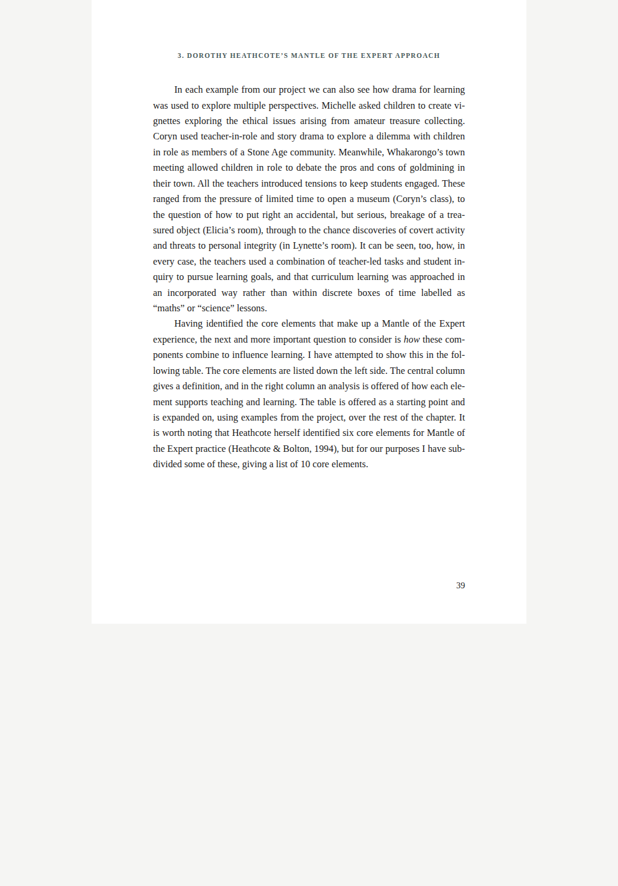3. Dorothy Heathcote’s Mantle of the Expert Approach
In each example from our project we can also see how drama for learning was used to explore multiple perspectives. Michelle asked children to create vignettes exploring the ethical issues arising from amateur treasure collecting. Coryn used teacher-in-role and story drama to explore a dilemma with children in role as members of a Stone Age community. Meanwhile, Whakarongo’s town meeting allowed children in role to debate the pros and cons of goldmining in their town. All the teachers introduced tensions to keep students engaged. These ranged from the pressure of limited time to open a museum (Coryn’s class), to the question of how to put right an accidental, but serious, breakage of a treasured object (Elicia’s room), through to the chance discoveries of covert activity and threats to personal integrity (in Lynette’s room). It can be seen, too, how, in every case, the teachers used a combination of teacher-led tasks and student inquiry to pursue learning goals, and that curriculum learning was approached in an incorporated way rather than within discrete boxes of time labelled as “maths” or “science” lessons.
Having identified the core elements that make up a Mantle of the Expert experience, the next and more important question to consider is how these components combine to influence learning. I have attempted to show this in the following table. The core elements are listed down the left side. The central column gives a definition, and in the right column an analysis is offered of how each element supports teaching and learning. The table is offered as a starting point and is expanded on, using examples from the project, over the rest of the chapter. It is worth noting that Heathcote herself identified six core elements for Mantle of the Expert practice (Heathcote & Bolton, 1994), but for our purposes I have subdivided some of these, giving a list of 10 core elements.
39